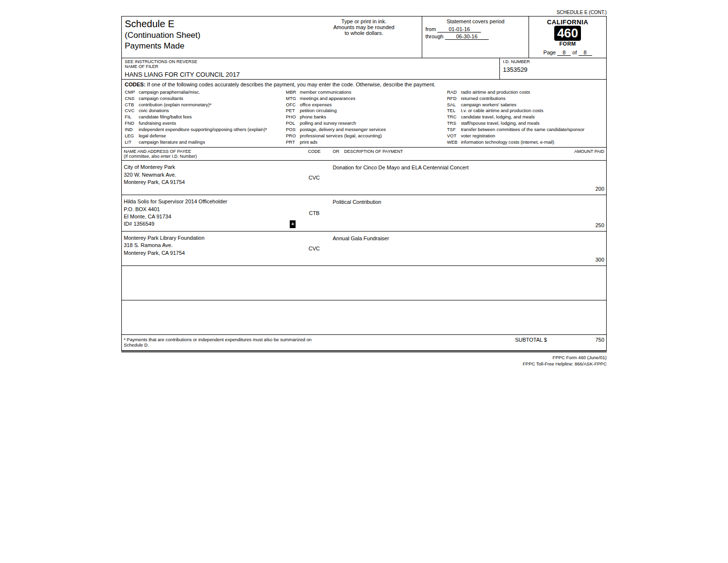SCHEDULE E (CONT.)
| Schedule E (Continuation Sheet) Payments Made | Type or print in ink. Amounts may be rounded to whole dollars. | Statement covers period from 01-01-16 through 06-30-16 | CALIFORNIA 460 FORM Page 8 of 8 |
| See instructions on reverse Name of Filer HANS LIANG FOR CITY COUNCIL 2017 | I.D. Number 1353529 |
CODES: If one of the following codes accurately describes the payment, you may enter the code. Otherwise, describe the payment.
CMP campaign paraphernalia/misc.
CNS campaign consultants
CTB contribution (explain nonmonetary)*
CVC civic donations
FIL candidate filing/ballot fees
FND fundraising events
IND independent expenditure supporting/opposing others (explain)*
LEG legal defense
LIT campaign literature and mailings
MBR member communications
MTG meetings and appearances
OFC office expenses
PET petition circulating
PHO phone banks
POL polling and survey research
POS postage, delivery and messenger services
PRO professional services (legal, accounting)
PRT print ads
RAD radio airtime and production costs
RFD returned contributions
SAL campaign workers' salaries
TEL t.v. or cable airtime and production costs
TRC candidate travel, lodging, and meals
TRS staff/spouse travel, lodging, and meals
TSF transfer between committees of the same candidate/sponsor
VOT voter registration
WEB information technology costs (internet, e-mail)
| Name and Address of Payee (If committee, also enter I.D. Number) | Code | OR Description of Payment | Amount Paid |
| --- | --- | --- | --- |
| City of Monterey Park 320 W. Newmark Ave. Monterey Park, CA 91754 | CVC | Donation for Cinco De Mayo and ELA Centennial Concert | 200 |
| Hilda Solis for Supervisor 2014 Officeholder P.O. BOX 4401 El Monte, CA 91734 ID# 1356549 + | CTB | Political Contribution | 250 |
| Monterey Park Library Foundation 318 S. Ramona Ave. Monterey Park, CA 91754 | CVC | Annual Gala Fundraiser | 300 |
| * Payments that are contributions or independent expenditures must also be summarized on Schedule D. | SUBTOTAL $ | 750 |
FPPC Form 460 (June/01)
FPPC Toll-Free Helpline: 866/ASK-FPPC